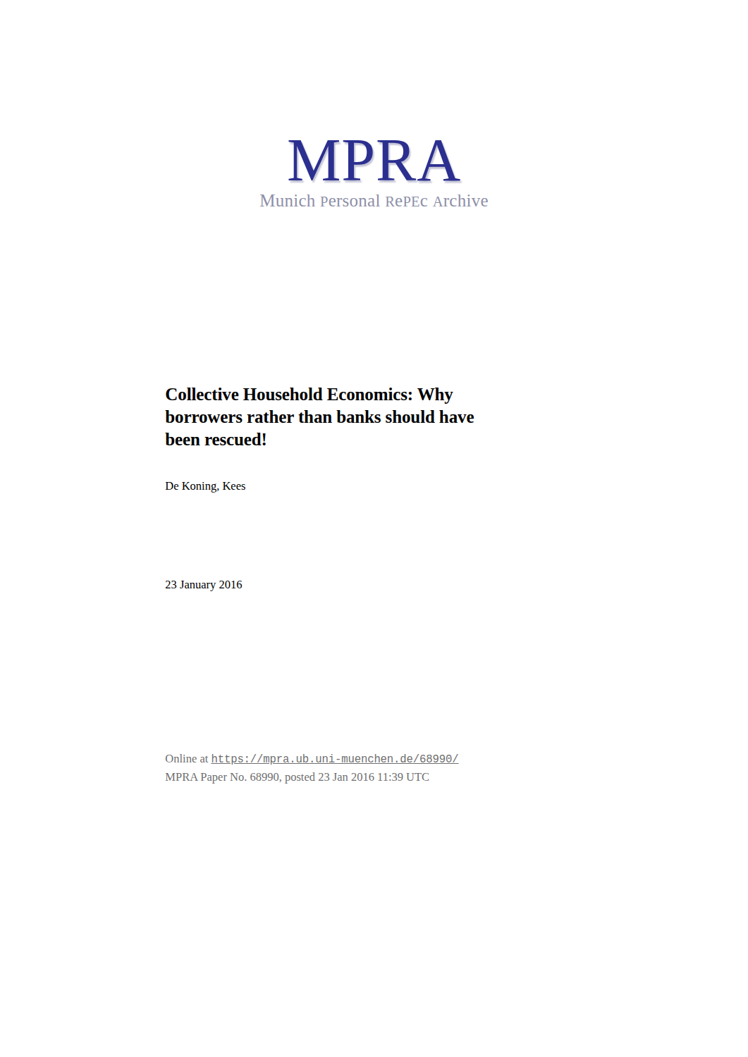MPRA
Munich Personal RePEc Archive
Collective Household Economics: Why
borrowers rather than banks should have
been rescued!
De Koning, Kees
23 January 2016
Online at https://mpra.ub.uni-muenchen.de/68990/ MPRA Paper No. 68990, posted 23 Jan 2016 11:39 UTC